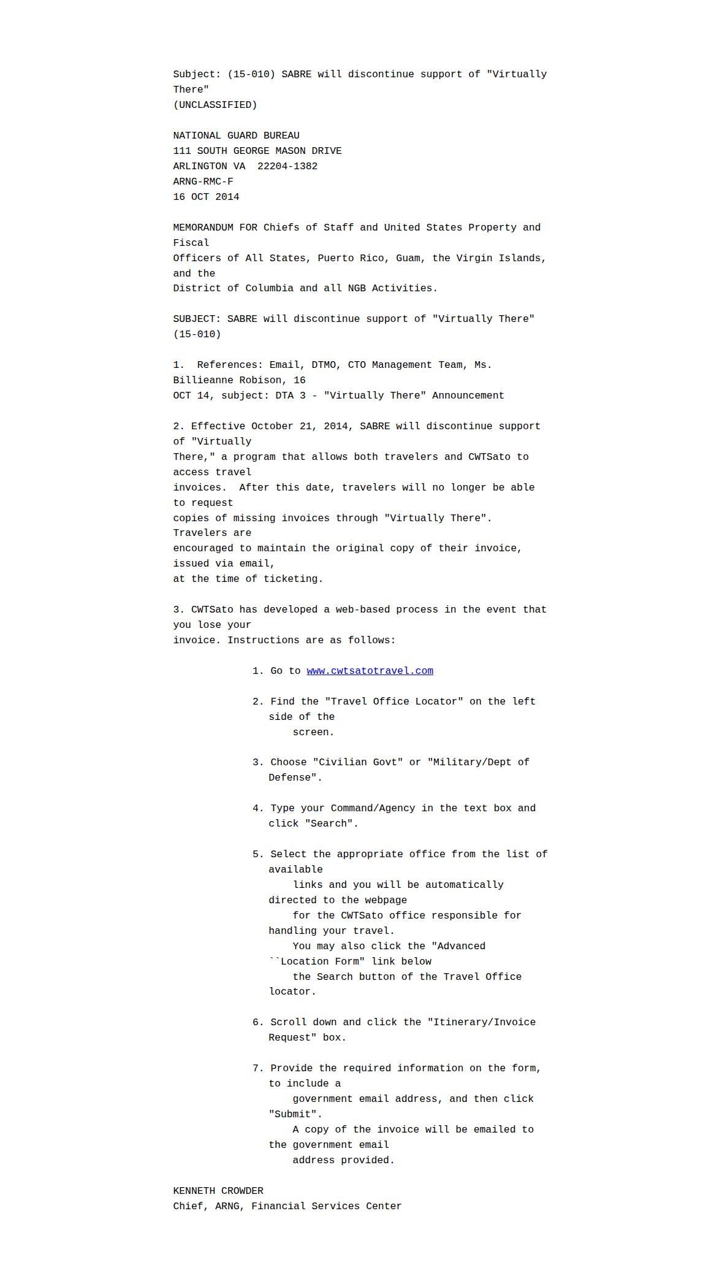Subject: (15-010) SABRE will discontinue support of "Virtually There" (UNCLASSIFIED)
NATIONAL GUARD BUREAU 111 SOUTH GEORGE MASON DRIVE ARLINGTON VA 22204-1382 ARNG-RMC-F 16 OCT 2014
MEMORANDUM FOR Chiefs of Staff and United States Property and Fiscal Officers of All States, Puerto Rico, Guam, the Virgin Islands, and the District of Columbia and all NGB Activities.
SUBJECT: SABRE will discontinue support of "Virtually There" (15-010)
1. References: Email, DTMO, CTO Management Team, Ms. Billieanne Robison, 16 OCT 14, subject: DTA 3 - "Virtually There" Announcement
2. Effective October 21, 2014, SABRE will discontinue support of "Virtually There," a program that allows both travelers and CWTSato to access travel invoices. After this date, travelers will no longer be able to request copies of missing invoices through "Virtually There". Travelers are encouraged to maintain the original copy of their invoice, issued via email, at the time of ticketing.
3. CWTSato has developed a web-based process in the event that you lose your invoice. Instructions are as follows:
1. Go to www.cwtsatotravel.com
2. Find the "Travel Office Locator" on the left side of the screen.
3. Choose "Civilian Govt" or "Military/Dept of Defense".
4. Type your Command/Agency in the text box and click "Search".
5. Select the appropriate office from the list of available links and you will be automatically directed to the webpage for the CWTSato office responsible for handling your travel. You may also click the "Advanced ``Location Form" link below the Search button of the Travel Office locator.
6. Scroll down and click the "Itinerary/Invoice Request" box.
7. Provide the required information on the form, to include a government email address, and then click "Submit". A copy of the invoice will be emailed to the government email address provided.
KENNETH CROWDER Chief, ARNG, Financial Services Center